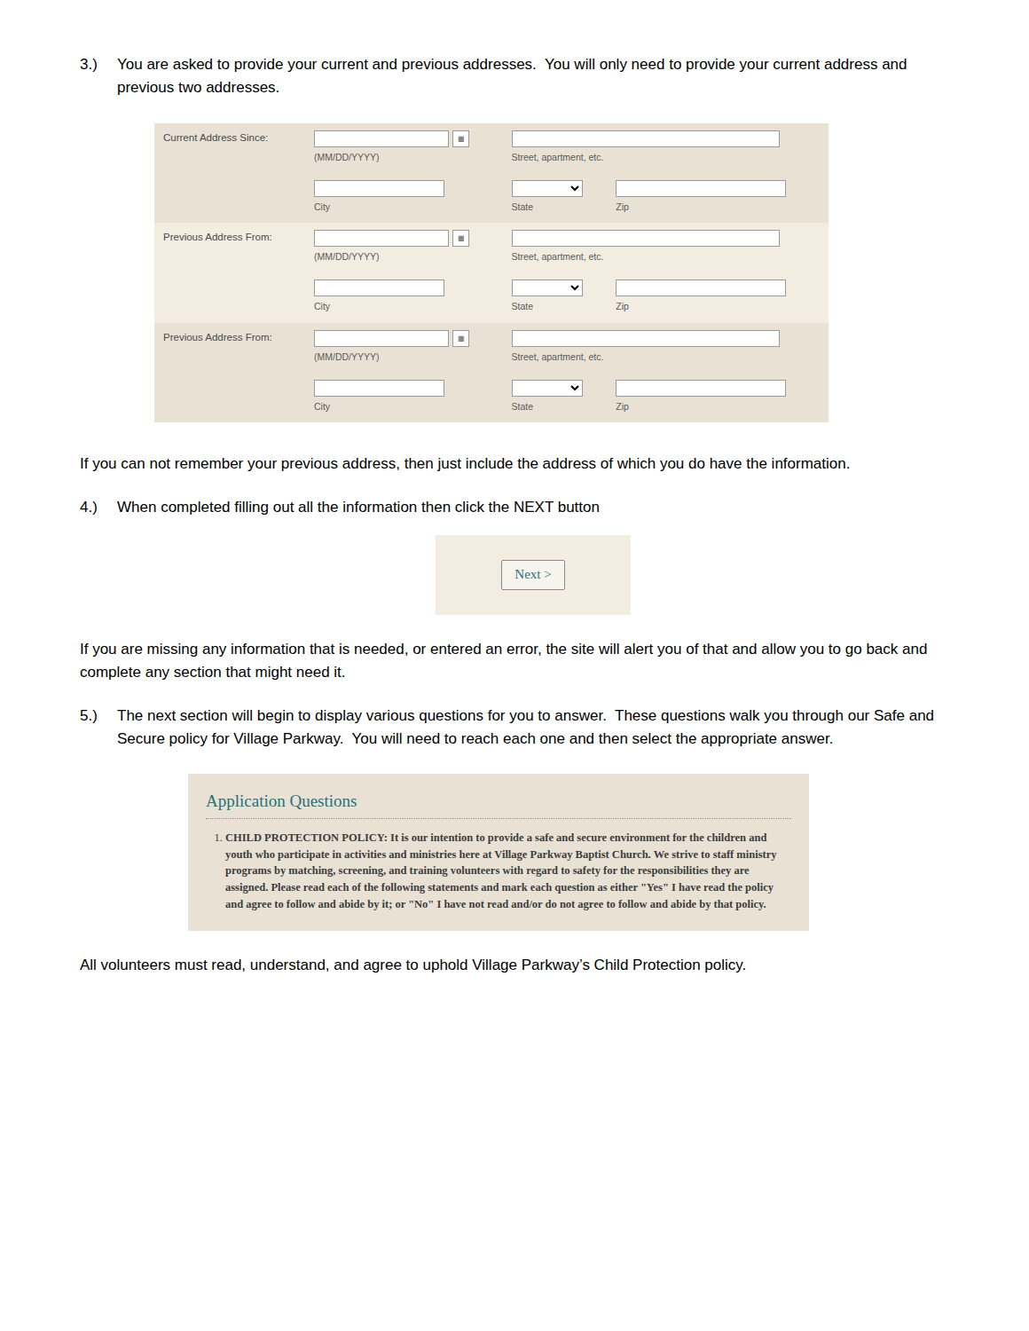3.) You are asked to provide your current and previous addresses. You will only need to provide your current address and previous two addresses.
| Current Address Since: | ▦ (MM/DD/YYYY) | Street, apartment, etc. |
| | City | State | Zip |
| Previous Address From: | ▦ (MM/DD/YYYY) | Street, apartment, etc. |
| | City | State | Zip |
| Previous Address From: | ▦ (MM/DD/YYYY) | Street, apartment, etc. |
| | City | State | Zip |
If you can not remember your previous address, then just include the address of which you do have the information.
4.) When completed filling out all the information then click the NEXT button
Next >
If you are missing any information that is needed, or entered an error, the site will alert you of that and allow you to go back and complete any section that might need it.
5.) The next section will begin to display various questions for you to answer. These questions walk you through our Safe and Secure policy for Village Parkway. You will need to reach each one and then select the appropriate answer.
Application Questions
CHILD PROTECTION POLICY: It is our intention to provide a safe and secure environment for the children and youth who participate in activities and ministries here at Village Parkway Baptist Church. We strive to staff ministry programs by matching, screening, and training volunteers with regard to safety for the responsibilities they are assigned. Please read each of the following statements and mark each question as either "Yes" I have read the policy and agree to follow and abide by it; or "No" I have not read and/or do not agree to follow and abide by that policy.
All volunteers must read, understand, and agree to uphold Village Parkway’s Child Protection policy.